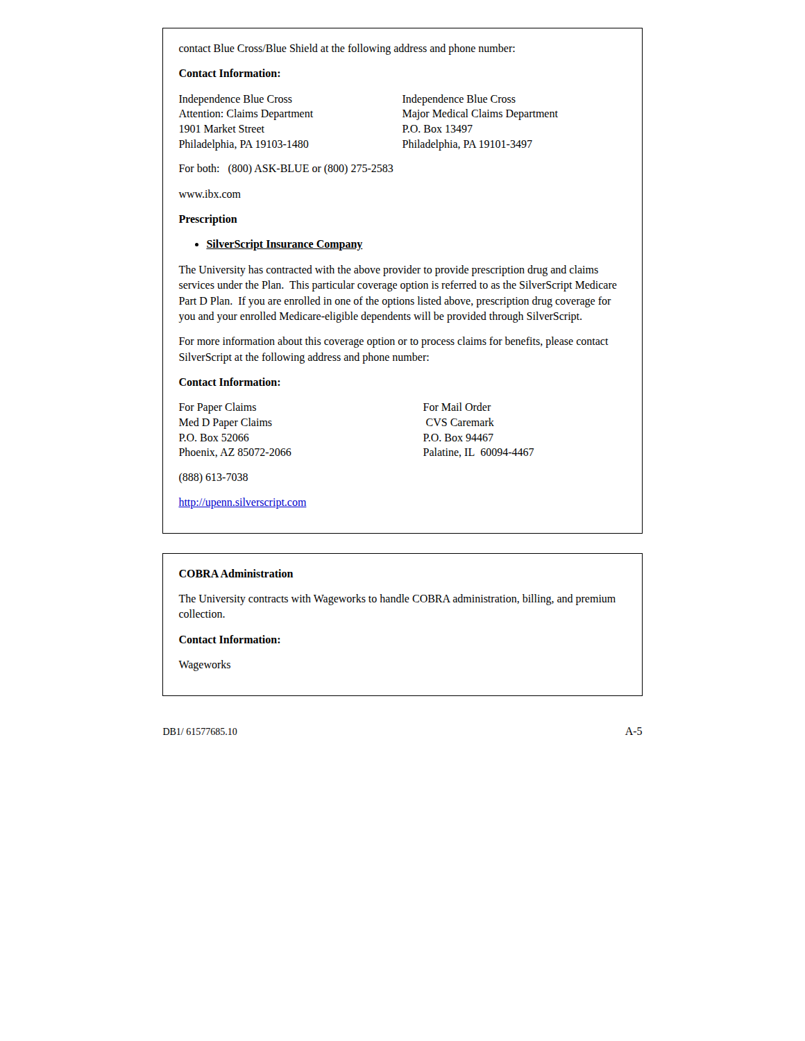contact Blue Cross/Blue Shield at the following address and phone number:
Contact Information:
| Independence Blue Cross Attention: Claims Department 1901 Market Street Philadelphia, PA 19103-1480 | Independence Blue Cross Major Medical Claims Department P.O. Box 13497 Philadelphia, PA 19101-3497 |
For both: (800) ASK-BLUE or (800) 275-2583
www.ibx.com
Prescription
SilverScript Insurance Company
The University has contracted with the above provider to provide prescription drug and claims services under the Plan. This particular coverage option is referred to as the SilverScript Medicare Part D Plan. If you are enrolled in one of the options listed above, prescription drug coverage for you and your enrolled Medicare-eligible dependents will be provided through SilverScript.
For more information about this coverage option or to process claims for benefits, please contact SilverScript at the following address and phone number:
Contact Information:
| For Paper Claims Med D Paper Claims P.O. Box 52066 Phoenix, AZ 85072-2066 | For Mail Order CVS Caremark P.O. Box 94467 Palatine, IL 60094-4467 |
(888) 613-7038
http://upenn.silverscript.com
COBRA Administration
The University contracts with Wageworks to handle COBRA administration, billing, and premium collection.
Contact Information:
Wageworks
DB1/ 61577685.10
A-5